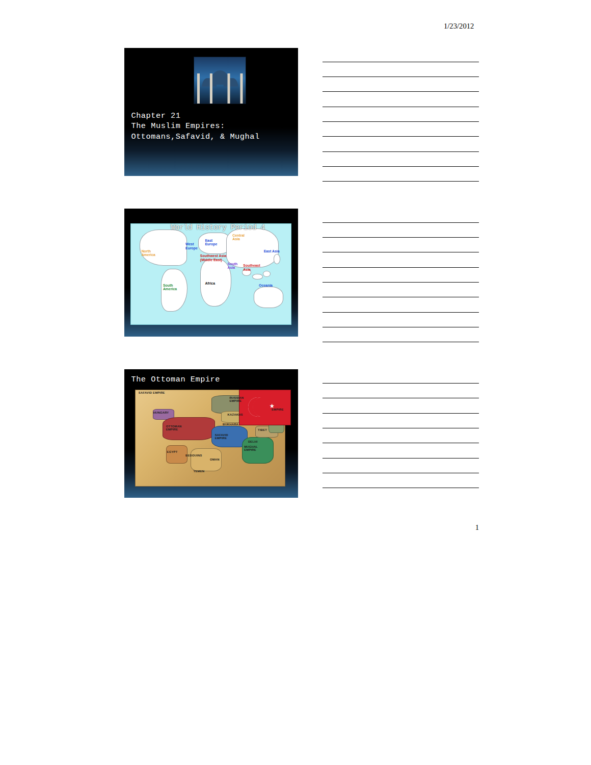1/23/2012
Chapter 21
The Muslim Empires:
Ottomans,Safavid, & Mughal
World History Period 4
North
America
South
America
West
Europe
East
Europe
Central
Asia
East Asia
Southwest Asia
(Middle East)
South
Asia
Southeast
Asia
Africa
Oceania
The Ottoman Empire
SAFAVID EMPIRE
RUSSIAN
EMPIRE
KAZAKHS
HUNGARY
OTTOMAN
EMPIRE
SAFAVID
EMPIRE
MUGHAL
EMPIRE
BUKHARA
TIBET
EMPIRE
EGYPT
BEDOUINS
OMAN
YEMEN
DELHI
★
1